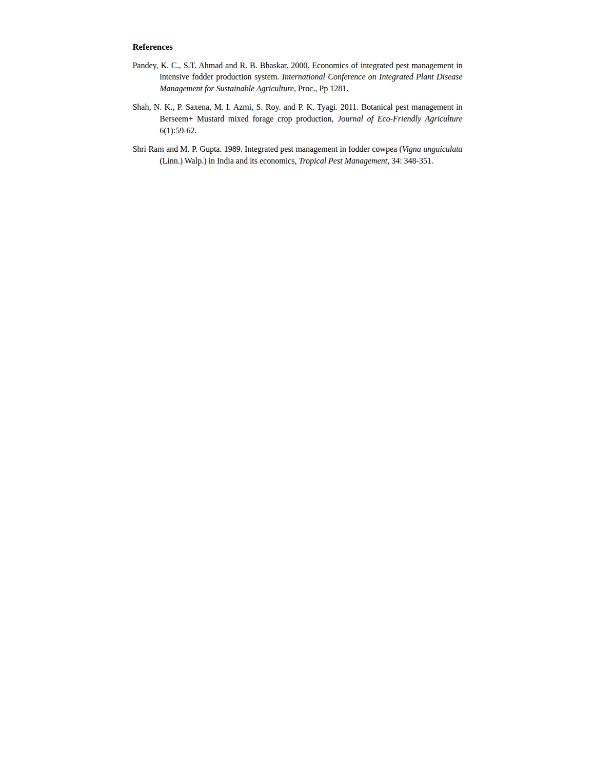References
Pandey, K. C., S.T. Ahmad and R. B. Bhaskar. 2000. Economics of integrated pest management in intensive fodder production system. International Conference on Integrated Plant Disease Management for Sustainable Agriculture, Proc., Pp 1281.
Shah, N. K., P. Saxena, M. I. Azmi, S. Roy. and P. K. Tyagi. 2011. Botanical pest management in Berseem+ Mustard mixed forage crop production, Journal of Eco-Friendly Agriculture 6(1):59-62.
Shri Ram and M. P. Gupta. 1989. Integrated pest management in fodder cowpea (Vigna unguiculata (Linn.) Walp.) in India and its economics, Tropical Pest Management, 34: 348-351.